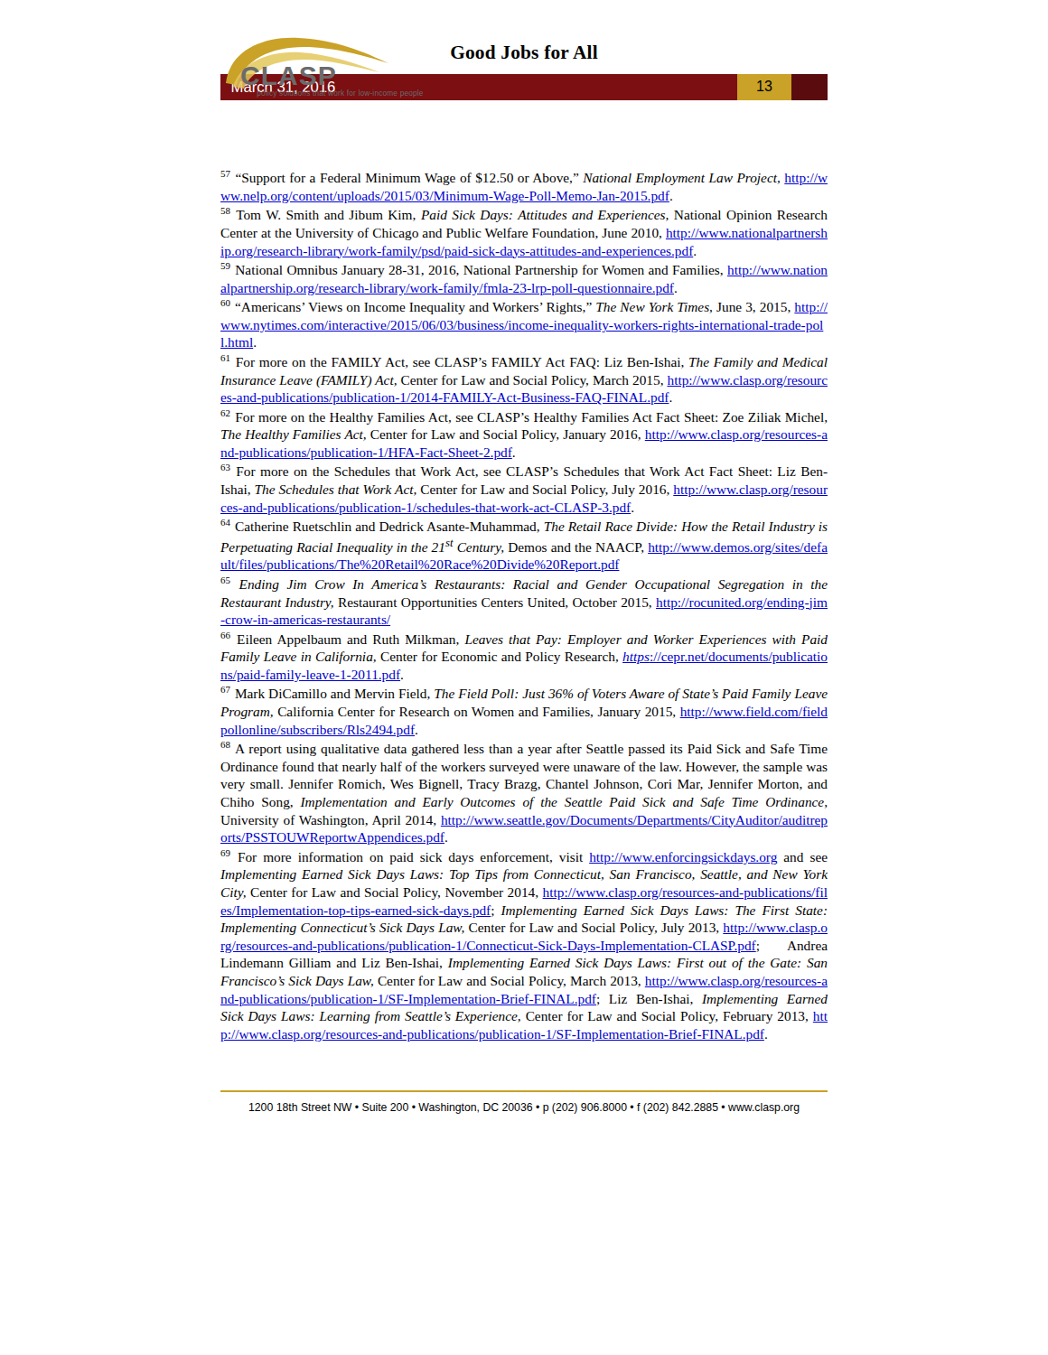CLASP
policy solutions that work for low-income people
Good Jobs for All
March 31, 2016
13
57 “Support for a Federal Minimum Wage of $12.50 or Above,” National Employment Law Project, http://www.nelp.org/content/uploads/2015/03/Minimum-Wage-Poll-Memo-Jan-2015.pdf.
58 Tom W. Smith and Jibum Kim, Paid Sick Days: Attitudes and Experiences, National Opinion Research Center at the University of Chicago and Public Welfare Foundation, June 2010, http://www.nationalpartnership.org/research-library/work-family/psd/paid-sick-days-attitudes-and-experiences.pdf.
59 National Omnibus January 28-31, 2016, National Partnership for Women and Families, http://www.nationalpartnership.org/research-library/work-family/fmla-23-lrp-poll-questionnaire.pdf.
60 “Americans’ Views on Income Inequality and Workers’ Rights,” The New York Times, June 3, 2015, http://www.nytimes.com/interactive/2015/06/03/business/income-inequality-workers-rights-international-trade-poll.html.
61 For more on the FAMILY Act, see CLASP’s FAMILY Act FAQ: Liz Ben-Ishai, The Family and Medical Insurance Leave (FAMILY) Act, Center for Law and Social Policy, March 2015, http://www.clasp.org/resources-and-publications/publication-1/2014-FAMILY-Act-Business-FAQ-FINAL.pdf.
62 For more on the Healthy Families Act, see CLASP’s Healthy Families Act Fact Sheet: Zoe Ziliak Michel, The Healthy Families Act, Center for Law and Social Policy, January 2016, http://www.clasp.org/resources-and-publications/publication-1/HFA-Fact-Sheet-2.pdf.
63 For more on the Schedules that Work Act, see CLASP’s Schedules that Work Act Fact Sheet: Liz Ben-Ishai, The Schedules that Work Act, Center for Law and Social Policy, July 2016, http://www.clasp.org/resources-and-publications/publication-1/schedules-that-work-act-CLASP-3.pdf.
64 Catherine Ruetschlin and Dedrick Asante-Muhammad, The Retail Race Divide: How the Retail Industry is Perpetuating Racial Inequality in the 21st Century, Demos and the NAACP, http://www.demos.org/sites/default/files/publications/The%20Retail%20Race%20Divide%20Report.pdf
65 Ending Jim Crow In America’s Restaurants: Racial and Gender Occupational Segregation in the Restaurant Industry, Restaurant Opportunities Centers United, October 2015, http://rocunited.org/ending-jim-crow-in-americas-restaurants/
66 Eileen Appelbaum and Ruth Milkman, Leaves that Pay: Employer and Worker Experiences with Paid Family Leave in California, Center for Economic and Policy Research, https://cepr.net/documents/publications/paid-family-leave-1-2011.pdf.
67 Mark DiCamillo and Mervin Field, The Field Poll: Just 36% of Voters Aware of State’s Paid Family Leave Program, California Center for Research on Women and Families, January 2015, http://www.field.com/fieldpollonline/subscribers/Rls2494.pdf.
68 A report using qualitative data gathered less than a year after Seattle passed its Paid Sick and Safe Time Ordinance found that nearly half of the workers surveyed were unaware of the law. However, the sample was very small. Jennifer Romich, Wes Bignell, Tracy Brazg, Chantel Johnson, Cori Mar, Jennifer Morton, and Chiho Song, Implementation and Early Outcomes of the Seattle Paid Sick and Safe Time Ordinance, University of Washington, April 2014, http://www.seattle.gov/Documents/Departments/CityAuditor/auditreports/PSSTOUWReportwAppendices.pdf.
69 For more information on paid sick days enforcement, visit http://www.enforcingsickdays.org and see Implementing Earned Sick Days Laws: Top Tips from Connecticut, San Francisco, Seattle, and New York City, Center for Law and Social Policy, November 2014, http://www.clasp.org/resources-and-publications/files/Implementation-top-tips-earned-sick-days.pdf; Implementing Earned Sick Days Laws: The First State: Implementing Connecticut’s Sick Days Law, Center for Law and Social Policy, July 2013, http://www.clasp.org/resources-and-publications/publication-1/Connecticut-Sick-Days-Implementation-CLASP.pdf; Andrea Lindemann Gilliam and Liz Ben-Ishai, Implementing Earned Sick Days Laws: First out of the Gate: San Francisco’s Sick Days Law, Center for Law and Social Policy, March 2013, http://www.clasp.org/resources-and-publications/publication-1/SF-Implementation-Brief-FINAL.pdf; Liz Ben-Ishai, Implementing Earned Sick Days Laws: Learning from Seattle’s Experience, Center for Law and Social Policy, February 2013, http://www.clasp.org/resources-and-publications/publication-1/SF-Implementation-Brief-FINAL.pdf.
1200 18th Street NW • Suite 200 • Washington, DC 20036 • p (202) 906.8000 • f (202) 842.2885 • www.clasp.org